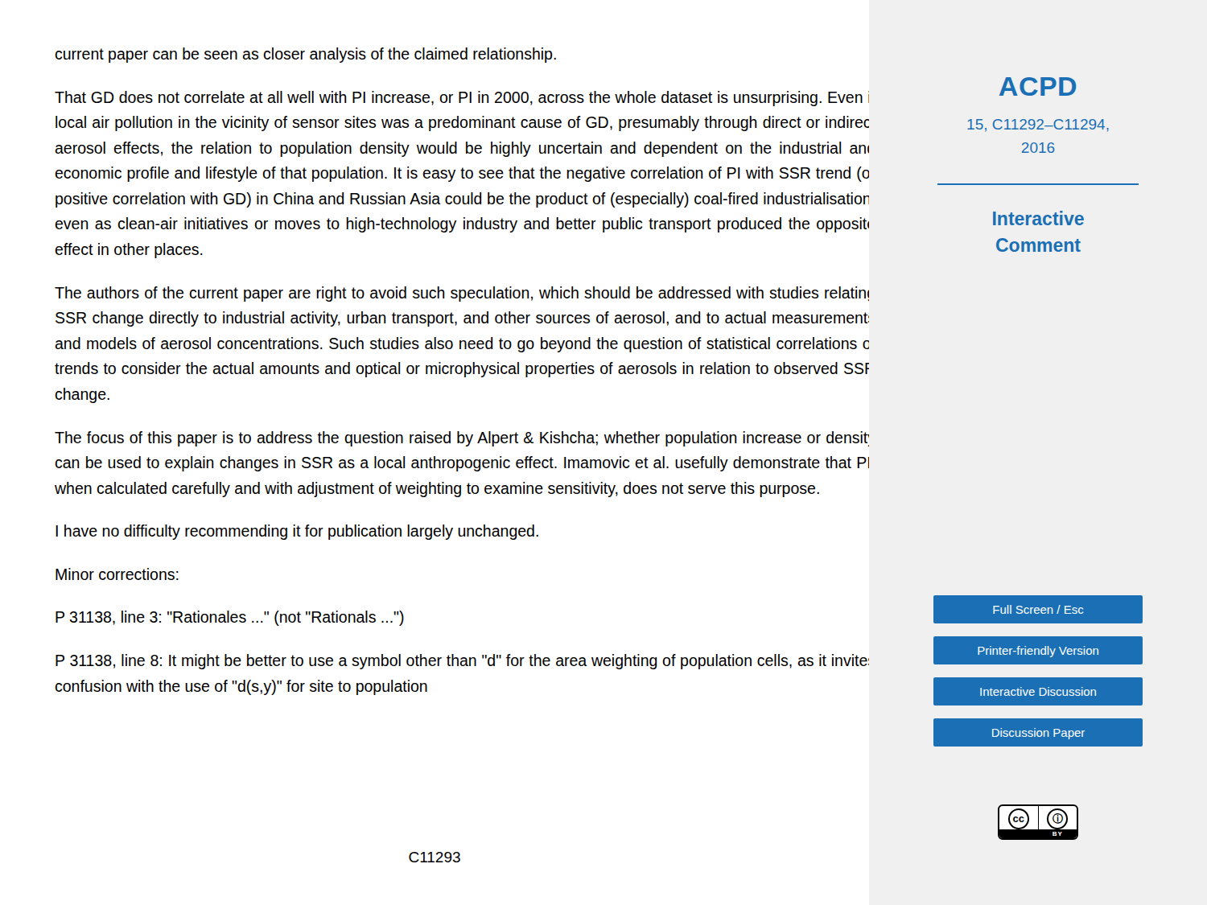current paper can be seen as closer analysis of the claimed relationship.
That GD does not correlate at all well with PI increase, or PI in 2000, across the whole dataset is unsurprising. Even if local air pollution in the vicinity of sensor sites was a predominant cause of GD, presumably through direct or indirect aerosol effects, the relation to population density would be highly uncertain and dependent on the industrial and economic profile and lifestyle of that population. It is easy to see that the negative correlation of PI with SSR trend (or positive correlation with GD) in China and Russian Asia could be the product of (especially) coal-fired industrialisation, even as clean-air initiatives or moves to high-technology industry and better public transport produced the opposite effect in other places.
The authors of the current paper are right to avoid such speculation, which should be addressed with studies relating SSR change directly to industrial activity, urban transport, and other sources of aerosol, and to actual measurements and models of aerosol concentrations. Such studies also need to go beyond the question of statistical correlations of trends to consider the actual amounts and optical or microphysical properties of aerosols in relation to observed SSR change.
The focus of this paper is to address the question raised by Alpert & Kishcha; whether population increase or density can be used to explain changes in SSR as a local anthropogenic effect. Imamovic et al. usefully demonstrate that PI, when calculated carefully and with adjustment of weighting to examine sensitivity, does not serve this purpose.
I have no difficulty recommending it for publication largely unchanged.
Minor corrections:
P 31138, line 3: "Rationales ..." (not "Rationals ...")
P 31138, line 8: It might be better to use a symbol other than "d" for the area weighting of population cells, as it invites confusion with the use of "d(s,y)" for site to population
C11293
ACPD
15, C11292–C11294,
2016
Interactive
Comment
Full Screen / Esc Printer-friendly Version Interactive Discussion Discussion Paper
cc
ⓘ
BY